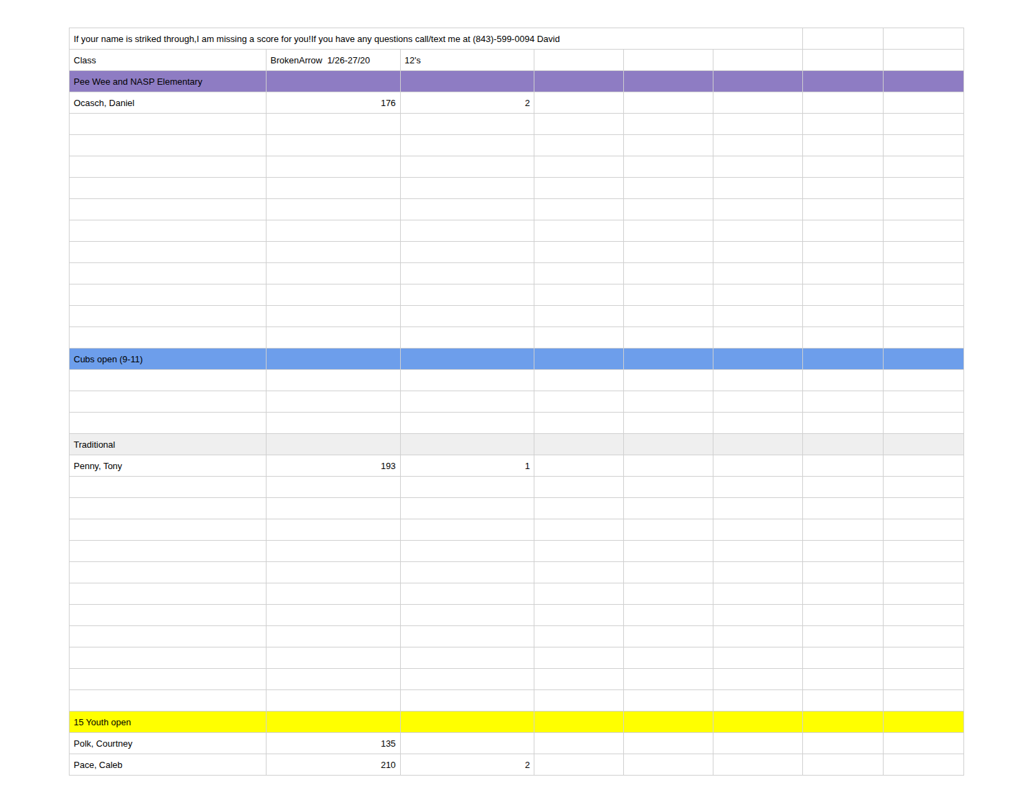| If your name is striked through,I am missing a score for you!If you have any questions call/text me at (843)-599-0094 David | | |
| Class | BrokenArrow 1/26-27/20 | 12's | | | | | |
| Pee Wee and NASP Elementary | | | | | | | |
| Ocasch, Daniel | 176 | 2 | | | | | |
| Cubs open (9-11) | | | | | | | |
| Traditional | | | | | | | |
| Penny, Tony | 193 | 1 | | | | | |
| 15 Youth open | | | | | | | |
| Polk, Courtney | 135 | | | | | | |
| Pace, Caleb | 210 | 2 | | | | | |